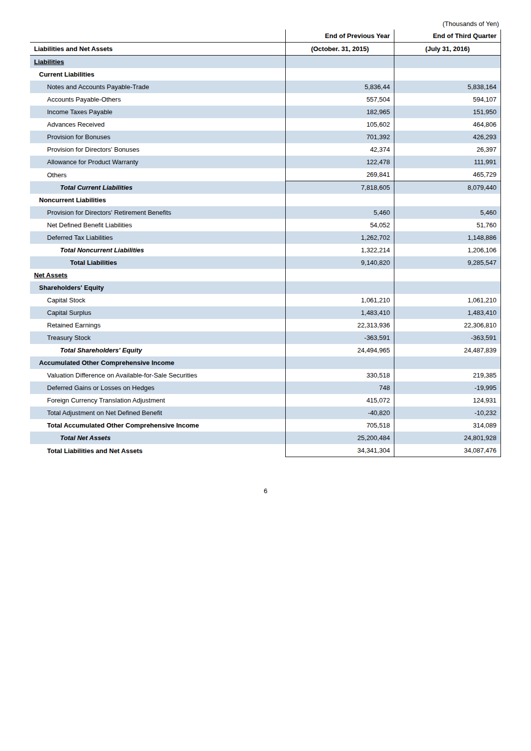(Thousands of Yen)
| | End of Previous Year | End of Third Quarter |
| --- | --- | --- |
| Liabilities and Net Assets | (October. 31, 2015) | (July 31, 2016) |
| Liabilities | | |
| Current Liabilities | | |
| Notes and Accounts Payable-Trade | 5,836,44 | 5,838,164 |
| Accounts Payable-Others | 557,504 | 594,107 |
| Income Taxes Payable | 182,965 | 151,950 |
| Advances Received | 105,602 | 464,806 |
| Provision for Bonuses | 701,392 | 426,293 |
| Provision for Directors' Bonuses | 42,374 | 26,397 |
| Allowance for Product Warranty | 122,478 | 111,991 |
| Others | 269,841 | 465,729 |
| Total Current Liabilities | 7,818,605 | 8,079,440 |
| Noncurrent Liabilities | | |
| Provision for Directors' Retirement Benefits | 5,460 | 5,460 |
| Net Defined Benefit Liabilities | 54,052 | 51,760 |
| Deferred Tax Liabilities | 1,262,702 | 1,148,886 |
| Total Noncurrent Liabilities | 1,322,214 | 1,206,106 |
| Total Liabilities | 9,140,820 | 9,285,547 |
| Net Assets | | |
| Shareholders' Equity | | |
| Capital Stock | 1,061,210 | 1,061,210 |
| Capital Surplus | 1,483,410 | 1,483,410 |
| Retained Earnings | 22,313,936 | 22,306,810 |
| Treasury Stock | -363,591 | -363,591 |
| Total Shareholders' Equity | 24,494,965 | 24,487,839 |
| Accumulated Other Comprehensive Income | | |
| Valuation Difference on Available-for-Sale Securities | 330,518 | 219,385 |
| Deferred Gains or Losses on Hedges | 748 | -19,995 |
| Foreign Currency Translation Adjustment | 415,072 | 124,931 |
| Total Adjustment on Net Defined Benefit | -40,820 | -10,232 |
| Total Accumulated Other Comprehensive Income | 705,518 | 314,089 |
| Total Net Assets | 25,200,484 | 24,801,928 |
| Total Liabilities and Net Assets | 34,341,304 | 34,087,476 |
6